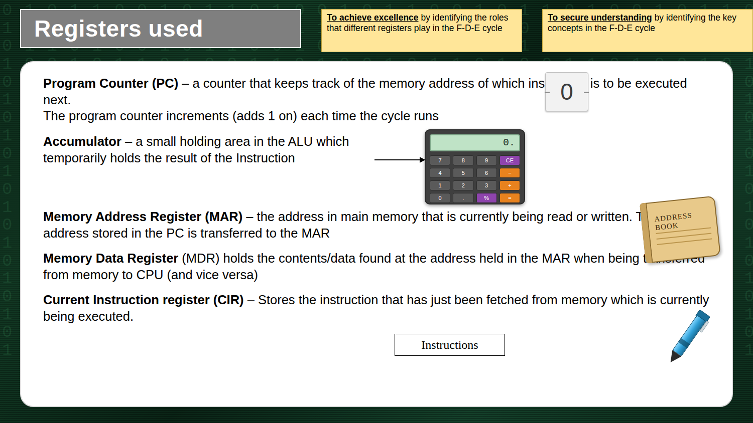0 1 0 1 1 0 0 1 0 1 1 0 1 0 0 1 0 1 1 0 0 1 0 1 1 0 1 0 0 1 0 1 1 0 0 1 0 1 1 0 1 0 0 1 0 1 1 0 0 1 0 1 1 0 1 0 0 1 0 1 1 0 0 1 0 1 1 0 1 0 0 1 1 0 1 0 0 1 1 0 1 0 0 1 0 1 1 0 1 0 0 1 1 0 1 0 0 1 0 1 1 0 1 0 0 1 1 0 1 0 0 1 0 1 1 0 1 0 0 1 1 0 1 0 0 1 0 1 1 0 1 0 0 1 1 0 1 0 0 1 0 1 1 0 0 1 1 0 1 0 0 1 0 1 1 0 0 1 0 1 1 0 1 0 0 1 0 1 1 0 0 1 0 1 1 0 1 0 0 1 0 1 1 0 0 1 0 1 1 0 1 0 0 1 0 1 1 0 0 1 0 1 1 0 1 0 0 1 0 1 1 0 0 1 0 1 1 0 0 1 0 1 1 0 1 0 0 1 1 0 1 0 0 1 0 1 1 0 1 0 0 1 1 0 1 0 0 1 0 1 1 0 1 0 0 1 1 0 1 0 0 1 0 1 1 0 1 0 0 1 1 0 1 0 0 1 0 1 1 0 1 0 0 1 1 0 1 0 0 1 0 1 1 0 0 1 0 1 1 0 1 0 0 1 0 1 1 0 0 1 0 1 1 0 1 0 0 1 0 1 1 0 0 1 0 1 1 0 1 0 0 1 0 1 1 0 0 1 0 1 1 0 1 0 0 1 0 1 1 0 0 1 0 1 1 0 1 0 0 1 1 0 1 0 0 1 1 0 1 0 0 1 0 1 1 0 1 0 0 1 1 0 1 0 0 1 0 1 1 0 1 0 0 1 1 0 1 0 0 1 0 1 1 0 1 0 0 1 1 0 1 0 0 1 0 1 1 0 1 0 0 1 1 0 1 0 0 1 0 1 1 0 0 1 1 0 1 0 0 1 0 1 1 0 0 1 0 1 1 0 1 0 0 1 0 1 1 0 0 1 0 1 1 0 1 0 0 1 0 1 1 0 0 1 0 1 1 0 1 0 0 1 0 1 1 0 0 1 0 1 1 0 1 0 0 1 0 1 1 0 0 1 0 1 1 0 0 1 0 1 1 0 1 0 0 1 1 0 1 0 0 1 0 1 1 0 1 0 0 1 1 0 1 0 0 1 0 1 1 0 1 0 0 1 1 0 1 0 0 1 0 1 1 0 1 0 0 1 1 0 1 0 0 1 0 1 1 0 1 0 0 1 1 0 1 0 0 1 0 1 1 0 0 1 0 1 1 0 1 0 0 1 0 1 1 0 0 1 0 1 1 0 1 0 0 1 0 1 1 0 0 1 0 1 1 0 1 0 0 1 0 1 1 0 0 1 0 1 1 0 1 0 0 1 0 1 1 0 0 1 0 1 1 0 1 0 0 1 1 0 1 0 0 1 1 0 1 0 0 1 0 1 1 0 1 0 0 1 1 0 1 0 0 1 0 1 1 0 1 0 0 1 1 0 1 0 0 1 0 1 1 0 1 0 0 1 1 0 1 0 0 1 0 1 1 0 1 0 0 1 1 0 1 0 0 1 0 1 1 0 0 1 1 0 1 0 0 1 0 1 1 0 0 1 0 1 1 0 1 0 0 1 0 1 1 0 0 1 0 1 1 0 1 0 0 1 0 1 1 0 0 1 0 1 1 0 1 0 0 1 0 1 1 0 0 1 0 1 1 0 1 0 0 1 0 1 1 0 0 1 0 1 1 0 0 1 0 1 1 0 1 0 0 1 1 0 1 0 0 1 0 1 1 0 1 0 0 1 1 0 1 0 0 1 0 1 1 0 1 0 0 1 1 0 1 0 0 1 0 1 1 0 1 0 0 1 1 0 1 0 0 1 0 1 1 0 1 0 0 1 1 0 1 0 0 1 0 1 1 0 0 1 0 1 1 0 1 0 0 1 0 1 1 0 0 1 0 1 1 0 1 0 0 1 0 1 1 0 0 1 0 1 1 0 1 0 0 1 0 1 1 0 0 1 0 1 1 0 1 0 0 1 0 1 1 0 0 1 0 1 1 0 1 0 0 1 1 0 1 0 0 1 1 0 1 0 0 1 0 1 1 0 1 0 0 1 1 0 1 0 0 1 0 1 1 0 1 0 0 1 1 0 1 0 0 1 0 1 1 0 1 0 0 1 1 0 1 0 0 1 0 1 1 0 1 0 0 1 1 0 1 0 0 1 0 1 1 0 0 1 1 0 1 0 0 1 0 1 1 0 0 1 0 1 1 0 1 0 0 1 0 1 1 0 0 1 0 1 1 0 1 0 0 1 0 1 1 0 0 1 0 1 1 0 1 0 0 1 0 1 1 0 0 1 0 1 1 0 1 0 0 1 0 1 1 0 0 1 0 1 1 0 0 1 0 1 1 0 1 0 0 1 1 0 1 0 0 1 0 1 1 0 1 0 0 1 1 0 1 0 0 1 0 1 1 0 1 0 0 1 1 0 1 0 0 1 0 1 1 0 1 0 0 1 1 0 1 0 0 1 0 1 1 0 1 0 0 1 1 0 1 0 0 1 0 1 1 0 0 1 0 1 1 0 1 0 0 1 0 1 1 0 0 1 0 1 1 0 1 0 0 1 0 1 1 0 0 1 0 1 1 0 1 0 0 1 0 1 1 0 0 1 0 1 1 0 1 0 0 1 0 1 1 0 0 1 0 1 1 0 1 0 0 1 1 0 1 0 0 1 1 0 1 0 0 1 0 1 1 0 1 0 0 1 1 0 1 0 0 1 0 1 1 0 1 0 0 1 1 0 1 0 0 1 0 1 1 0 1 0 0 1 1 0 1 0 0 1 0 1 1 0 1 0 0 1 1 0 1 0 0 1 0 1 1 0 0 1 1 0 1 0 0 1 0 1 1 0 0 1 0 1 1 0 1 0 0 1 0 1 1 0 0 1 0 1 1 0 1 0 0 1 0 1 1 0 0 1 0 1 1 0 1 0 0 1 0 1 1 0 0 1 0 1 1 0 1 0 0 1 0 1 1 0 0 1 0 1 1 0 0 1 0 1 1 0 1 0 0 1 1 0 1 0 0 1 0 1 1 0 1 0 0 1 1 0 1 0 0 1 0 1 1 0 1 0 0 1 1 0 1 0 0 1 0 1 1 0 1 0 0 1 1 0 1 0 0 1 0 1 1 0 1 0 0 1 1 0 1 0
Registers used
To achieve excellence by identifying the roles that different registers play in the F-D-E cycle
To secure understanding by identifying the key concepts in the F-D-E cycle
Program Counter (PC) – a counter that keeps track of the memory address of which instruction is to be executed next.
The program counter increments (adds 1 on) each time the cycle runs
0
Accumulator – a small holding area in the ALU which temporarily holds the result of the Instruction
0.
7
8
9
CE
4
5
6
−
1
2
3
+
0
.
%
=
Memory Address Register (MAR) – the address in main memory that is currently being read or written. The memory address stored in the PC is transferred to the MAR
ADDRESS
BOOK
Memory Data Register (MDR) holds the contents/data found at the address held in the MAR when being transferred from memory to CPU (and vice versa)
Current Instruction register (CIR) – Stores the instruction that has just been fetched from memory which is currently being executed.
Instructions